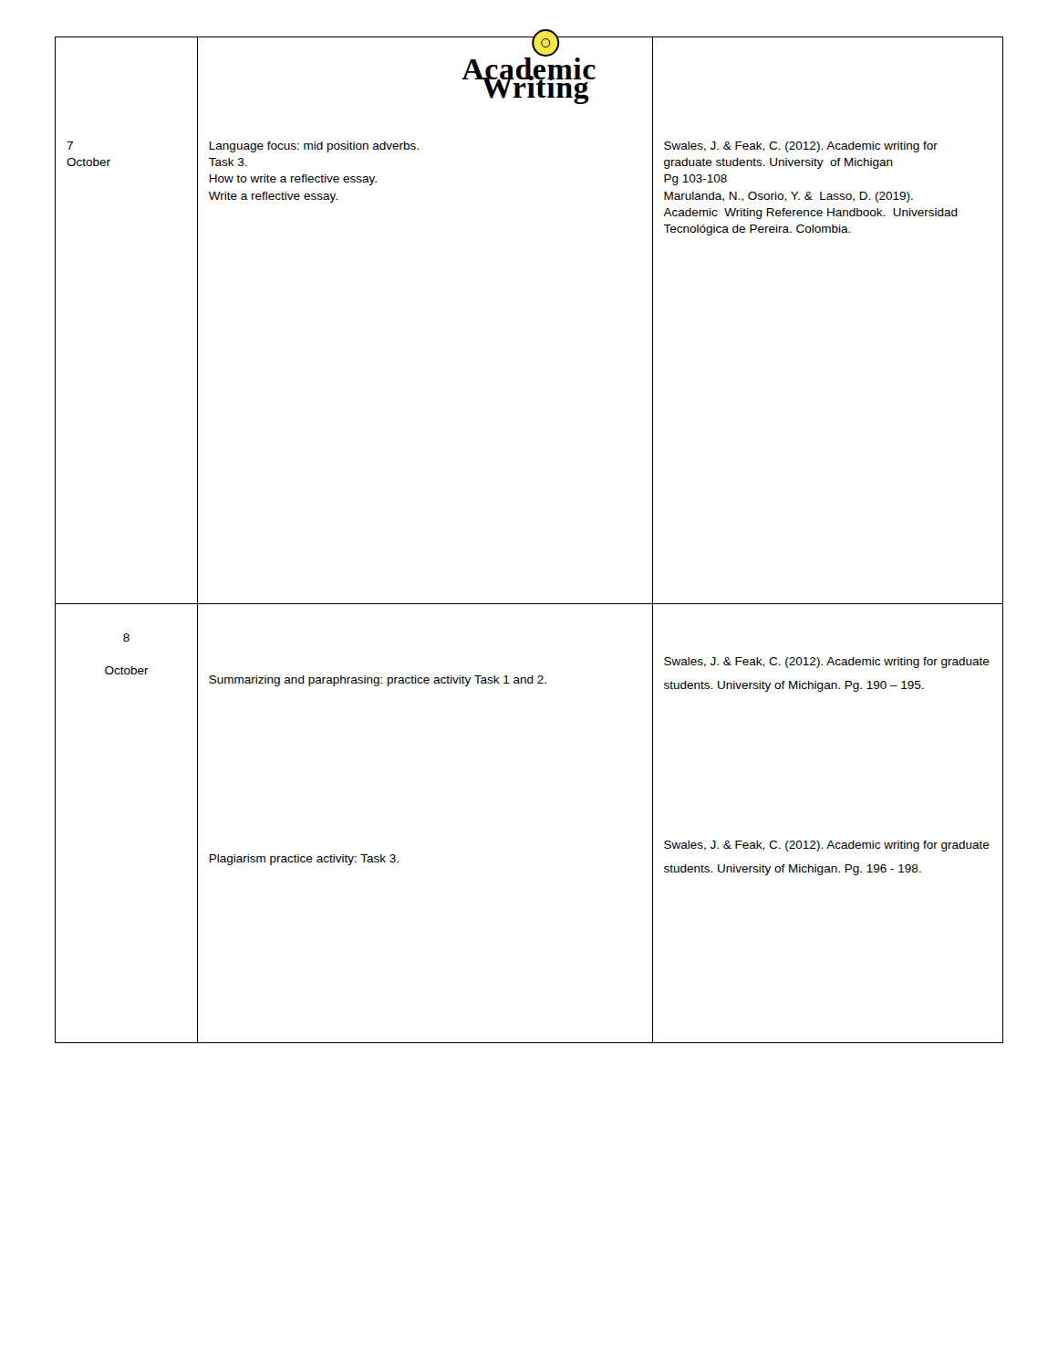Academic Writing
| 7 October | Language focus: mid position adverbs. Task 3. How to write a reflective essay. Write a reflective essay. | Swales, J. & Feak, C. (2012). Academic writing for graduate students. University of Michigan Pg 103-108 Marulanda, N., Osorio, Y. & Lasso, D. (2019). Academic Writing Reference Handbook. Universidad Tecnológica de Pereira. Colombia. |
| 8 October | Summarizing and paraphrasing: practice activity Task 1 and 2. Plagiarism practice activity: Task 3. | Swales, J. & Feak, C. (2012). Academic writing for graduate students. University of Michigan. Pg. 190 – 195. Swales, J. & Feak, C. (2012). Academic writing for graduate students. University of Michigan. Pg. 196 - 198. |